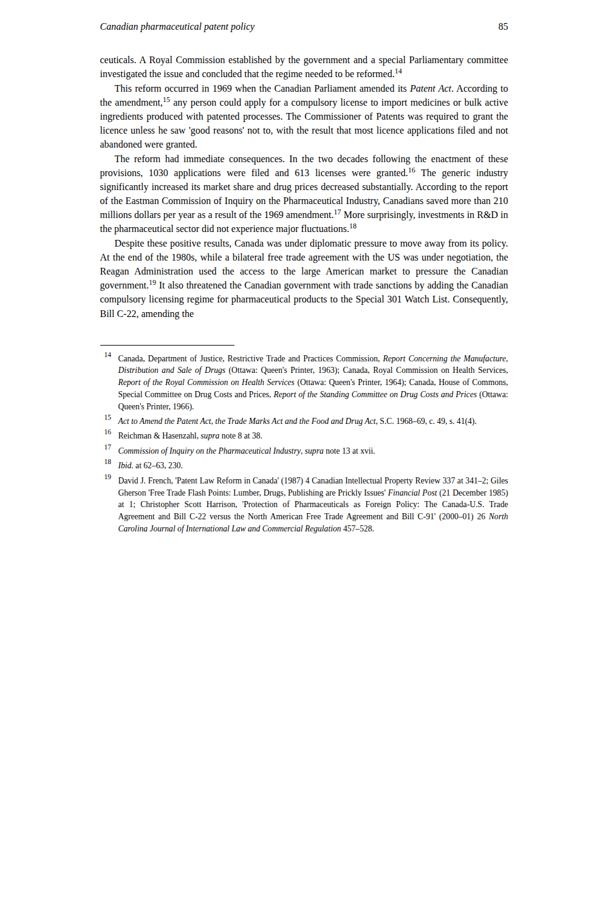Canadian pharmaceutical patent policy 85
ceuticals. A Royal Commission established by the government and a special Parliamentary committee investigated the issue and concluded that the regime needed to be reformed.14
This reform occurred in 1969 when the Canadian Parliament amended its Patent Act. According to the amendment,15 any person could apply for a compulsory license to import medicines or bulk active ingredients produced with patented processes. The Commissioner of Patents was required to grant the licence unless he saw 'good reasons' not to, with the result that most licence applications filed and not abandoned were granted.
The reform had immediate consequences. In the two decades following the enactment of these provisions, 1030 applications were filed and 613 licenses were granted.16 The generic industry significantly increased its market share and drug prices decreased substantially. According to the report of the Eastman Commission of Inquiry on the Pharmaceutical Industry, Canadians saved more than 210 millions dollars per year as a result of the 1969 amendment.17 More surprisingly, investments in R&D in the pharmaceutical sector did not experience major fluctuations.18
Despite these positive results, Canada was under diplomatic pressure to move away from its policy. At the end of the 1980s, while a bilateral free trade agreement with the US was under negotiation, the Reagan Administration used the access to the large American market to pressure the Canadian government.19 It also threatened the Canadian government with trade sanctions by adding the Canadian compulsory licensing regime for pharmaceutical products to the Special 301 Watch List. Consequently, Bill C-22, amending the
14 Canada, Department of Justice, Restrictive Trade and Practices Commission, Report Concerning the Manufacture, Distribution and Sale of Drugs (Ottawa: Queen's Printer, 1963); Canada, Royal Commission on Health Services, Report of the Royal Commission on Health Services (Ottawa: Queen's Printer, 1964); Canada, House of Commons, Special Committee on Drug Costs and Prices, Report of the Standing Committee on Drug Costs and Prices (Ottawa: Queen's Printer, 1966).
15 Act to Amend the Patent Act, the Trade Marks Act and the Food and Drug Act, S.C. 1968–69, c. 49, s. 41(4).
16 Reichman & Hasenzahl, supra note 8 at 38.
17 Commission of Inquiry on the Pharmaceutical Industry, supra note 13 at xvii.
18 Ibid. at 62–63, 230.
19 David J. French, 'Patent Law Reform in Canada' (1987) 4 Canadian Intellectual Property Review 337 at 341–2; Giles Gherson 'Free Trade Flash Points: Lumber, Drugs, Publishing are Prickly Issues' Financial Post (21 December 1985) at 1; Christopher Scott Harrison, 'Protection of Pharmaceuticals as Foreign Policy: The Canada-U.S. Trade Agreement and Bill C-22 versus the North American Free Trade Agreement and Bill C-91' (2000–01) 26 North Carolina Journal of International Law and Commercial Regulation 457–528.